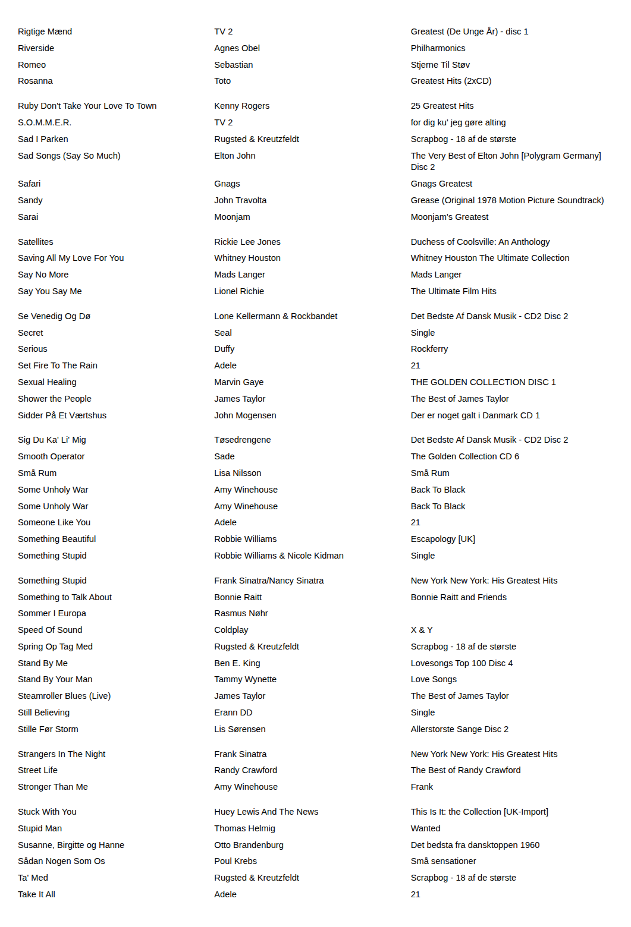| Rigtige Mænd | TV 2 | Greatest (De Unge År) - disc 1 |
| Riverside | Agnes Obel | Philharmonics |
| Romeo | Sebastian | Stjerne Til Støv |
| Rosanna | Toto | Greatest Hits (2xCD) |
| Ruby Don't Take Your Love To Town | Kenny Rogers | 25 Greatest Hits |
| S.O.M.M.E.R. | TV 2 | for dig ku' jeg gøre alting |
| Sad I Parken | Rugsted & Kreutzfeldt | Scrapbog - 18 af de største |
| Sad Songs (Say So Much) | Elton John | The Very Best of Elton John [Polygram Germany] Disc 2 |
| Safari | Gnags | Gnags Greatest |
| Sandy | John Travolta | Grease (Original 1978 Motion Picture Soundtrack) |
| Sarai | Moonjam | Moonjam's Greatest |
| Satellites | Rickie Lee Jones | Duchess of Coolsville: An Anthology |
| Saving All My Love For You | Whitney Houston | Whitney Houston The Ultimate Collection |
| Say No More | Mads Langer | Mads Langer |
| Say You Say Me | Lionel Richie | The Ultimate Film Hits |
| Se Venedig Og Dø | Lone Kellermann & Rockbandet | Det Bedste Af Dansk Musik - CD2 Disc 2 |
| Secret | Seal | Single |
| Serious | Duffy | Rockferry |
| Set Fire To The Rain | Adele | 21 |
| Sexual Healing | Marvin Gaye | THE GOLDEN COLLECTION DISC 1 |
| Shower the People | James Taylor | The Best of James Taylor |
| Sidder På Et Værtshus | John Mogensen | Der er noget galt i Danmark CD 1 |
| Sig Du Ka' Li' Mig | Tøsedrengene | Det Bedste Af Dansk Musik - CD2 Disc 2 |
| Smooth Operator | Sade | The Golden Collection CD 6 |
| Små Rum | Lisa Nilsson | Små Rum |
| Some Unholy War | Amy Winehouse | Back To Black |
| Some Unholy War | Amy Winehouse | Back To Black |
| Someone Like You | Adele | 21 |
| Something Beautiful | Robbie Williams | Escapology [UK] |
| Something Stupid | Robbie Williams & Nicole Kidman | Single |
| Something Stupid | Frank Sinatra/Nancy Sinatra | New York New York: His Greatest Hits |
| Something to Talk About | Bonnie Raitt | Bonnie Raitt and Friends |
| Sommer I Europa | Rasmus Nøhr | |
| Speed Of Sound | Coldplay | X & Y |
| Spring Op Tag Med | Rugsted & Kreutzfeldt | Scrapbog - 18 af de største |
| Stand By Me | Ben E. King | Lovesongs Top 100 Disc 4 |
| Stand By Your Man | Tammy Wynette | Love Songs |
| Steamroller Blues (Live) | James Taylor | The Best of James Taylor |
| Still Believing | Erann DD | Single |
| Stille Før Storm | Lis Sørensen | Allerstorste Sange Disc 2 |
| Strangers In The Night | Frank Sinatra | New York New York: His Greatest Hits |
| Street Life | Randy Crawford | The Best of Randy Crawford |
| Stronger Than Me | Amy Winehouse | Frank |
| Stuck With You | Huey Lewis And The News | This Is It: the Collection [UK-Import] |
| Stupid Man | Thomas Helmig | Wanted |
| Susanne, Birgitte og Hanne | Otto Brandenburg | Det bedsta fra dansktoppen 1960 |
| Sådan Nogen Som Os | Poul Krebs | Små sensationer |
| Ta' Med | Rugsted & Kreutzfeldt | Scrapbog - 18 af de største |
| Take It All | Adele | 21 |